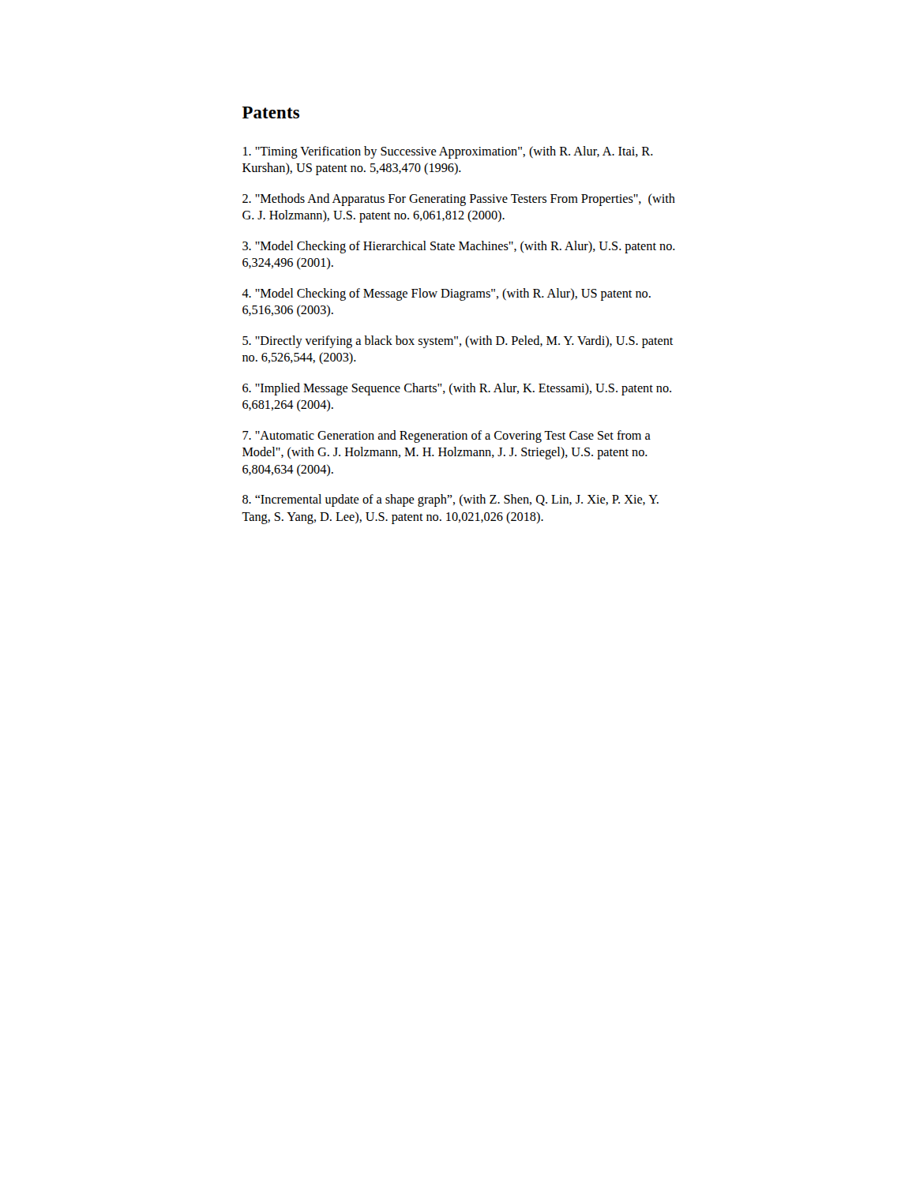Patents
1. "Timing Verification by Successive Approximation", (with R. Alur, A. Itai, R. Kurshan), US patent no. 5,483,470 (1996).
2. "Methods And Apparatus For Generating Passive Testers From Properties", (with G. J. Holzmann), U.S. patent no. 6,061,812 (2000).
3. "Model Checking of Hierarchical State Machines", (with R. Alur), U.S. patent no. 6,324,496 (2001).
4. "Model Checking of Message Flow Diagrams", (with R. Alur), US patent no. 6,516,306 (2003).
5. "Directly verifying a black box system", (with D. Peled, M. Y. Vardi), U.S. patent no. 6,526,544, (2003).
6. "Implied Message Sequence Charts", (with R. Alur, K. Etessami), U.S. patent no. 6,681,264 (2004).
7. "Automatic Generation and Regeneration of a Covering Test Case Set from a Model", (with G. J. Holzmann, M. H. Holzmann, J. J. Striegel), U.S. patent no. 6,804,634 (2004).
8. “Incremental update of a shape graph”, (with Z. Shen, Q. Lin, J. Xie, P. Xie, Y. Tang, S. Yang, D. Lee), U.S. patent no. 10,021,026 (2018).